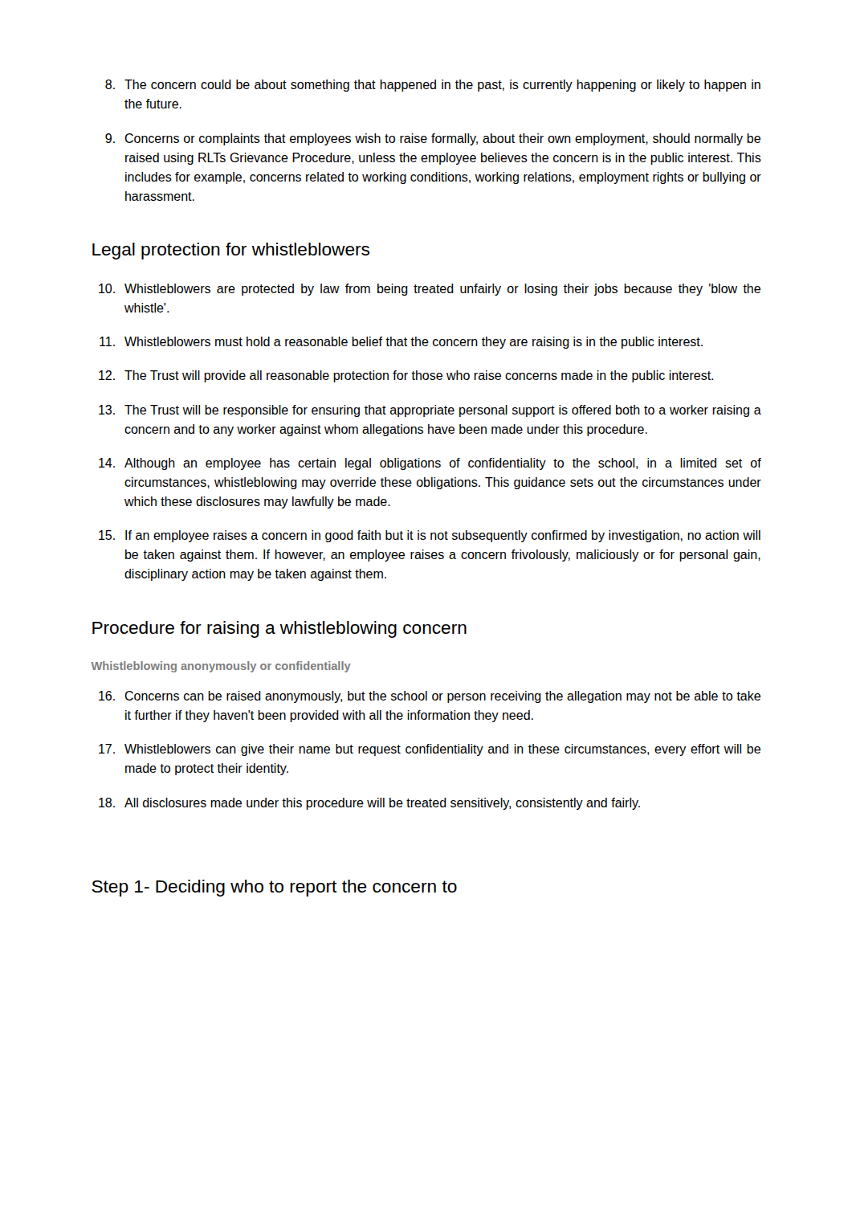The concern could be about something that happened in the past, is currently happening or likely to happen in the future.
Concerns or complaints that employees wish to raise formally, about their own employment, should normally be raised using RLTs Grievance Procedure, unless the employee believes the concern is in the public interest. This includes for example, concerns related to working conditions, working relations, employment rights or bullying or harassment.
Legal protection for whistleblowers
Whistleblowers are protected by law from being treated unfairly or losing their jobs because they 'blow the whistle'.
Whistleblowers must hold a reasonable belief that the concern they are raising is in the public interest.
The Trust will provide all reasonable protection for those who raise concerns made in the public interest.
The Trust will be responsible for ensuring that appropriate personal support is offered both to a worker raising a concern and to any worker against whom allegations have been made under this procedure.
Although an employee has certain legal obligations of confidentiality to the school, in a limited set of circumstances, whistleblowing may override these obligations. This guidance sets out the circumstances under which these disclosures may lawfully be made.
If an employee raises a concern in good faith but it is not subsequently confirmed by investigation, no action will be taken against them. If however, an employee raises a concern frivolously, maliciously or for personal gain, disciplinary action may be taken against them.
Procedure for raising a whistleblowing concern
Whistleblowing anonymously or confidentially
Concerns can be raised anonymously, but the school or person receiving the allegation may not be able to take it further if they haven't been provided with all the information they need.
Whistleblowers can give their name but request confidentiality and in these circumstances, every effort will be made to protect their identity.
All disclosures made under this procedure will be treated sensitively, consistently and fairly.
Step 1- Deciding who to report the concern to